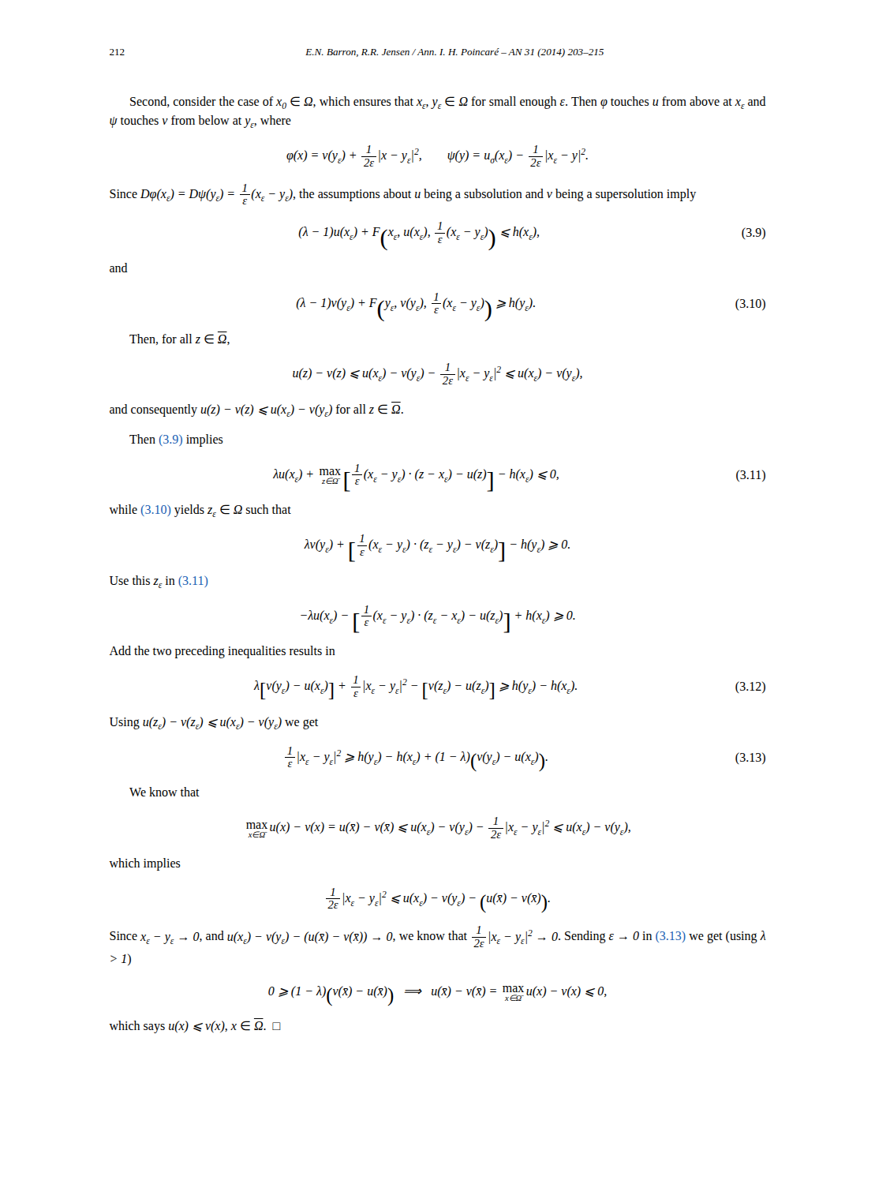212 E.N. Barron, R.R. Jensen / Ann. I. H. Poincaré – AN 31 (2014) 203–215
Second, consider the case of x0 ∈ Ω, which ensures that xε, yε ∈ Ω for small enough ε. Then φ touches u from above at xε and ψ touches v from below at yε, where
φ(x) = v(yε) + 12ε|x − yε|2, ψ(y) = uσ(xε) − 12ε|xε − y|2.
Since Dφ(xε) = Dψ(yε) = 1 ε(xε − yε), the assumptions about u being a subsolution and v being a supersolution imply
(λ − 1)u(xε) + F(xε, u(xε), 1 ε(xε − yε)) ⩽ h(xε),
(3.9)
and
(λ − 1)v(yε) + F(yε, v(yε), 1 ε(xε − yε)) ⩾ h(yε).
(3.10)
Then, for all z ∈ Ω,
u(z) − v(z) ⩽ u(xε) − v(yε) − 12ε|xε − yε|2 ⩽ u(xε) − v(yε),
and consequently u(z) − v(z) ⩽ u(xε) − v(yε) for all z ∈ Ω.
Then (3.9) implies
λu(xε) + max z∈Ω̄[1 ε(xε − yε) · (z − xε) − u(z)] − h(xε) ⩽ 0,
(3.11)
while (3.10) yields zε ∈ Ω such that
λv(yε) + [1 ε(xε − yε) · (zε − yε) − v(zε)] − h(yε) ⩾ 0.
Use this zε in (3.11)
−λu(xε) − [1 ε(xε − yε) · (zε − xε) − u(zε)] + h(xε) ⩾ 0.
Add the two preceding inequalities results in
λ[v(yε) − u(xε)] + 1 ε|xε − yε|2 − [v(zε) − u(zε)] ⩾ h(yε) − h(xε).
(3.12)
Using u(zε) − v(zε) ⩽ u(xε) − v(yε) we get
1 ε|xε − yε|2 ⩾ h(yε) − h(xε) + (1 − λ)(v(yε) − u(xε)).
(3.13)
We know that
max x∈Ω̄u(x) − v(x) = u(x̄) − v(x̄) ⩽ u(xε) − v(yε) − 12ε|xε − yε|2 ⩽ u(xε) − v(yε),
which implies
12ε|xε − yε|2 ⩽ u(xε) − v(yε) − (u(x̄) − v(x̄)).
Since xε − yε → 0, and u(xε) − v(yε) − (u(x̄) − v(x̄)) → 0, we know that 12ε|xε − yε|2 → 0. Sending ε → 0 in (3.13) we get (using λ > 1)
0 ⩾ (1 − λ)(v(x̄) − u(x̄)) ⟹ u(x̄) − v(x̄) = max x∈Ω̄u(x) − v(x) ⩽ 0,
which says u(x) ⩽ v(x), x ∈ Ω. □